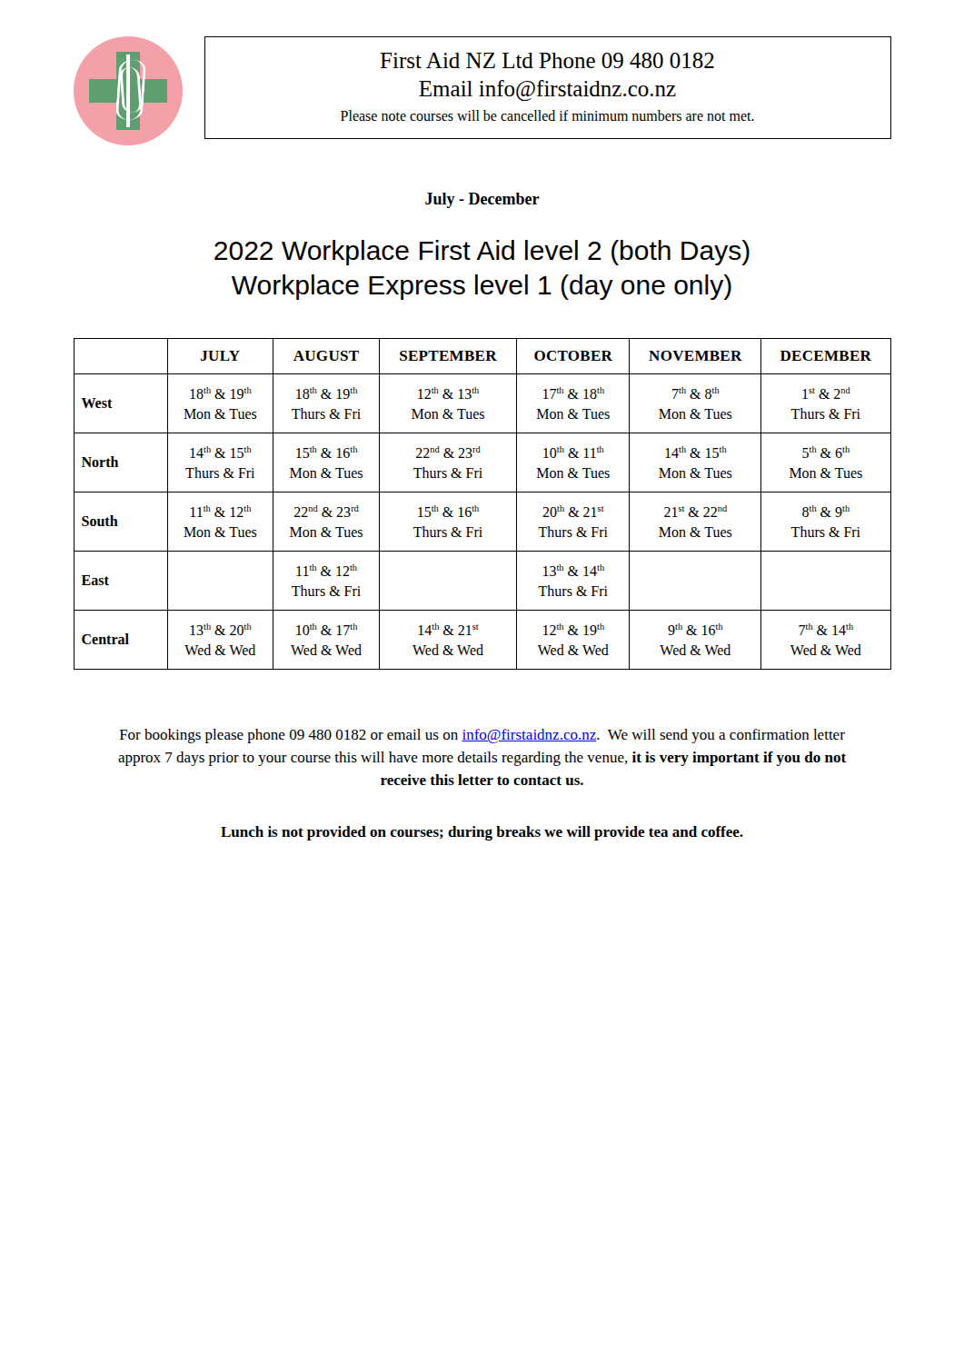First Aid NZ Ltd Phone 09 480 0182
Email info@firstaidnz.co.nz
Please note courses will be cancelled if minimum numbers are not met.
July - December
2022 Workplace First Aid level 2 (both Days)
Workplace Express level 1 (day one only)
| | JULY | AUGUST | SEPTEMBER | OCTOBER | NOVEMBER | DECEMBER |
| --- | --- | --- | --- | --- | --- | --- |
| West | 18 th & 19 th Mon & Tues | 18 th & 19 th Thurs & Fri | 12 th & 13 th Mon & Tues | 17 th & 18 th Mon & Tues | 7 th & 8 th Mon & Tues | 1 st & 2 nd Thurs & Fri |
| North | 14 th & 15 th Thurs & Fri | 15 th & 16 th Mon & Tues | 22 nd & 23 rd Thurs & Fri | 10 th & 11 th Mon & Tues | 14 th & 15 th Mon & Tues | 5 th & 6 th Mon & Tues |
| South | 11 th & 12 th Mon & Tues | 22 nd & 23 rd Mon & Tues | 15 th & 16 th Thurs & Fri | 20 th & 21 st Thurs & Fri | 21 st & 22 nd Mon & Tues | 8 th & 9 th Thurs & Fri |
| East | | 11 th & 12 th Thurs & Fri | | 13 th & 14 th Thurs & Fri | | |
| Central | 13 th & 20 th Wed & Wed | 10 th & 17 th Wed & Wed | 14 th & 21 st Wed & Wed | 12 th & 19 th Wed & Wed | 9 th & 16 th Wed & Wed | 7 th & 14 th Wed & Wed |
For bookings please phone 09 480 0182 or email us on info@firstaidnz.co.nz. We will send you a confirmation letter approx 7 days prior to your course this will have more details regarding the venue, it is very important if you do not receive this letter to contact us.
Lunch is not provided on courses; during breaks we will provide tea and coffee.